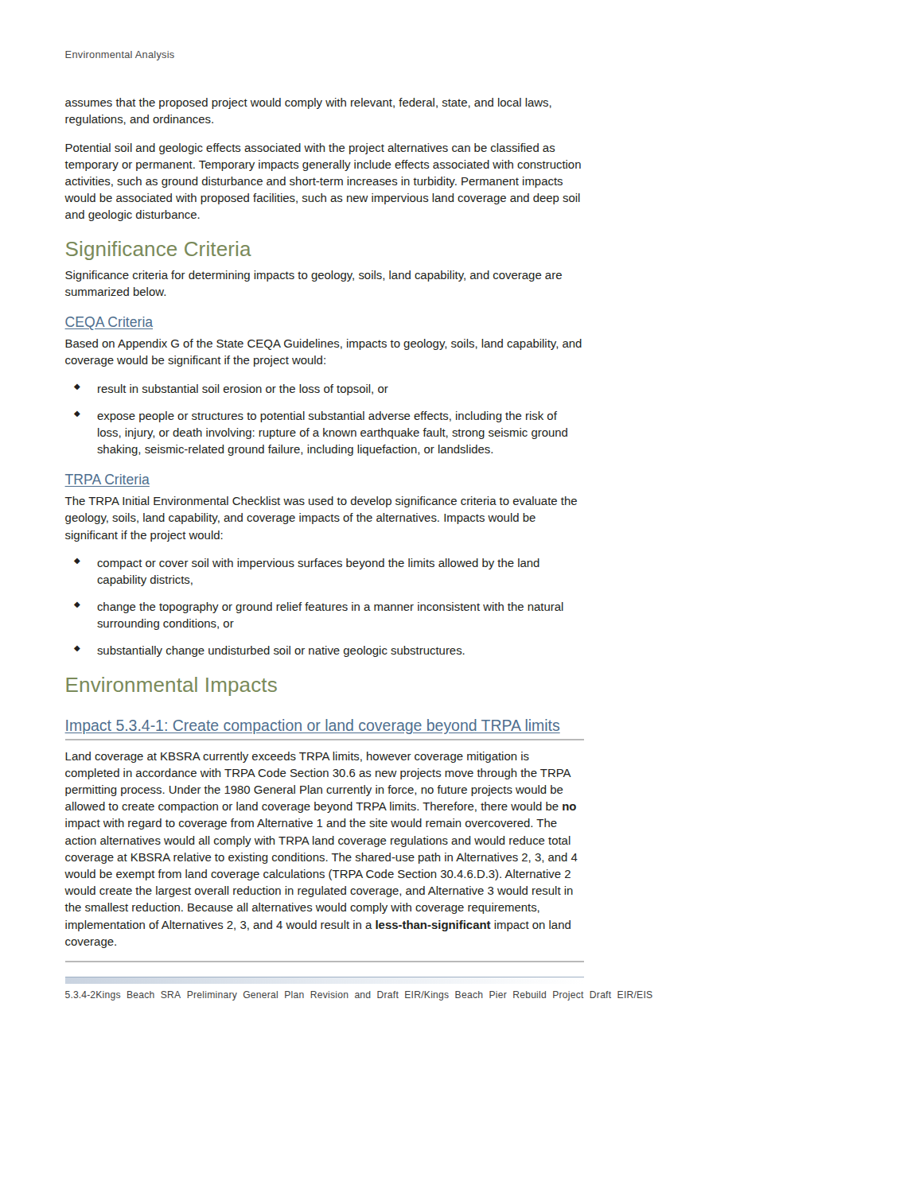Environmental Analysis
assumes that the proposed project would comply with relevant, federal, state, and local laws, regulations, and ordinances.
Potential soil and geologic effects associated with the project alternatives can be classified as temporary or permanent. Temporary impacts generally include effects associated with construction activities, such as ground disturbance and short-term increases in turbidity. Permanent impacts would be associated with proposed facilities, such as new impervious land coverage and deep soil and geologic disturbance.
Significance Criteria
Significance criteria for determining impacts to geology, soils, land capability, and coverage are summarized below.
CEQA Criteria
Based on Appendix G of the State CEQA Guidelines, impacts to geology, soils, land capability, and coverage would be significant if the project would:
result in substantial soil erosion or the loss of topsoil, or
expose people or structures to potential substantial adverse effects, including the risk of loss, injury, or death involving: rupture of a known earthquake fault, strong seismic ground shaking, seismic-related ground failure, including liquefaction, or landslides.
TRPA Criteria
The TRPA Initial Environmental Checklist was used to develop significance criteria to evaluate the geology, soils, land capability, and coverage impacts of the alternatives. Impacts would be significant if the project would:
compact or cover soil with impervious surfaces beyond the limits allowed by the land capability districts,
change the topography or ground relief features in a manner inconsistent with the natural surrounding conditions, or
substantially change undisturbed soil or native geologic substructures.
Environmental Impacts
Impact 5.3.4-1: Create compaction or land coverage beyond TRPA limits
Land coverage at KBSRA currently exceeds TRPA limits, however coverage mitigation is completed in accordance with TRPA Code Section 30.6 as new projects move through the TRPA permitting process. Under the 1980 General Plan currently in force, no future projects would be allowed to create compaction or land coverage beyond TRPA limits. Therefore, there would be no impact with regard to coverage from Alternative 1 and the site would remain overcovered. The action alternatives would all comply with TRPA land coverage regulations and would reduce total coverage at KBSRA relative to existing conditions. The shared-use path in Alternatives 2, 3, and 4 would be exempt from land coverage calculations (TRPA Code Section 30.4.6.D.3). Alternative 2 would create the largest overall reduction in regulated coverage, and Alternative 3 would result in the smallest reduction. Because all alternatives would comply with coverage requirements, implementation of Alternatives 2, 3, and 4 would result in a less-than-significant impact on land coverage.
5.3.4-2
Kings Beach SRA Preliminary General Plan Revision and Draft EIR/Kings Beach Pier Rebuild Project Draft EIR/EIS